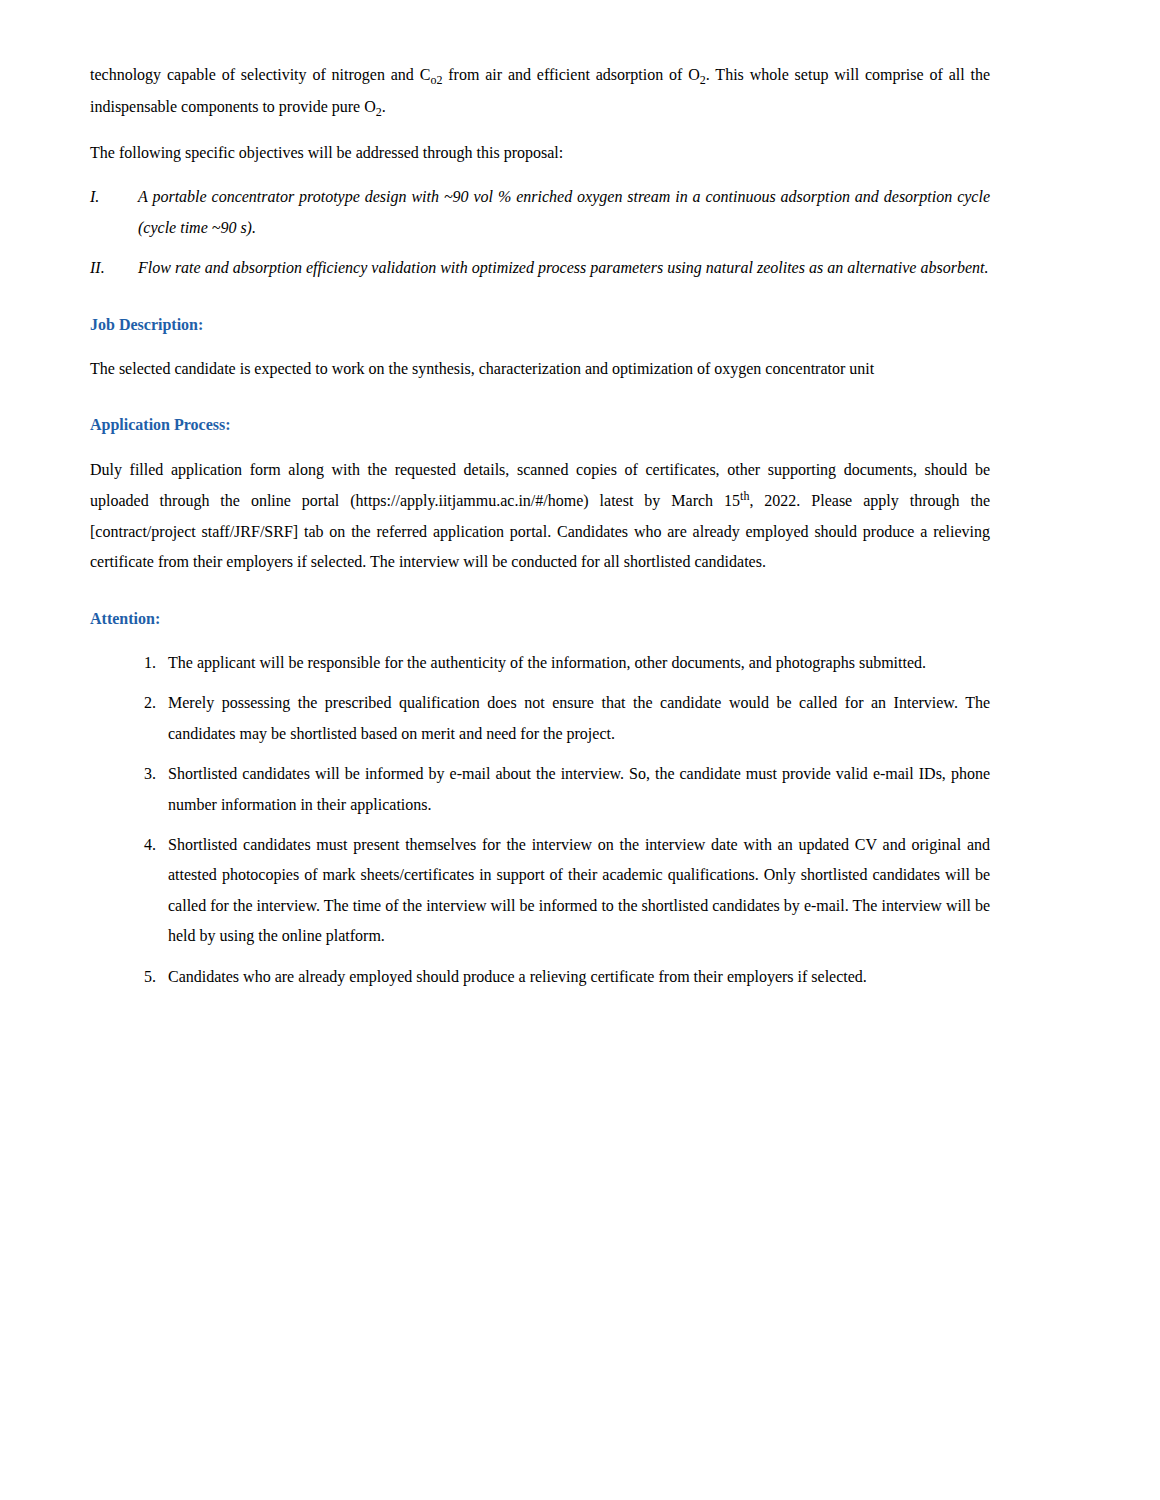technology capable of selectivity of nitrogen and Co2 from air and efficient adsorption of O2. This whole setup will comprise of all the indispensable components to provide pure O2.
The following specific objectives will be addressed through this proposal:
I. A portable concentrator prototype design with ~90 vol % enriched oxygen stream in a continuous adsorption and desorption cycle (cycle time ~90 s).
II. Flow rate and absorption efficiency validation with optimized process parameters using natural zeolites as an alternative absorbent.
Job Description:
The selected candidate is expected to work on the synthesis, characterization and optimization of oxygen concentrator unit
Application Process:
Duly filled application form along with the requested details, scanned copies of certificates, other supporting documents, should be uploaded through the online portal (https://apply.iitjammu.ac.in/#/home) latest by March 15th, 2022. Please apply through the [contract/project staff/JRF/SRF] tab on the referred application portal. Candidates who are already employed should produce a relieving certificate from their employers if selected. The interview will be conducted for all shortlisted candidates.
Attention:
The applicant will be responsible for the authenticity of the information, other documents, and photographs submitted.
Merely possessing the prescribed qualification does not ensure that the candidate would be called for an Interview. The candidates may be shortlisted based on merit and need for the project.
Shortlisted candidates will be informed by e-mail about the interview. So, the candidate must provide valid e-mail IDs, phone number information in their applications.
Shortlisted candidates must present themselves for the interview on the interview date with an updated CV and original and attested photocopies of mark sheets/certificates in support of their academic qualifications. Only shortlisted candidates will be called for the interview. The time of the interview will be informed to the shortlisted candidates by e-mail. The interview will be held by using the online platform.
Candidates who are already employed should produce a relieving certificate from their employers if selected.